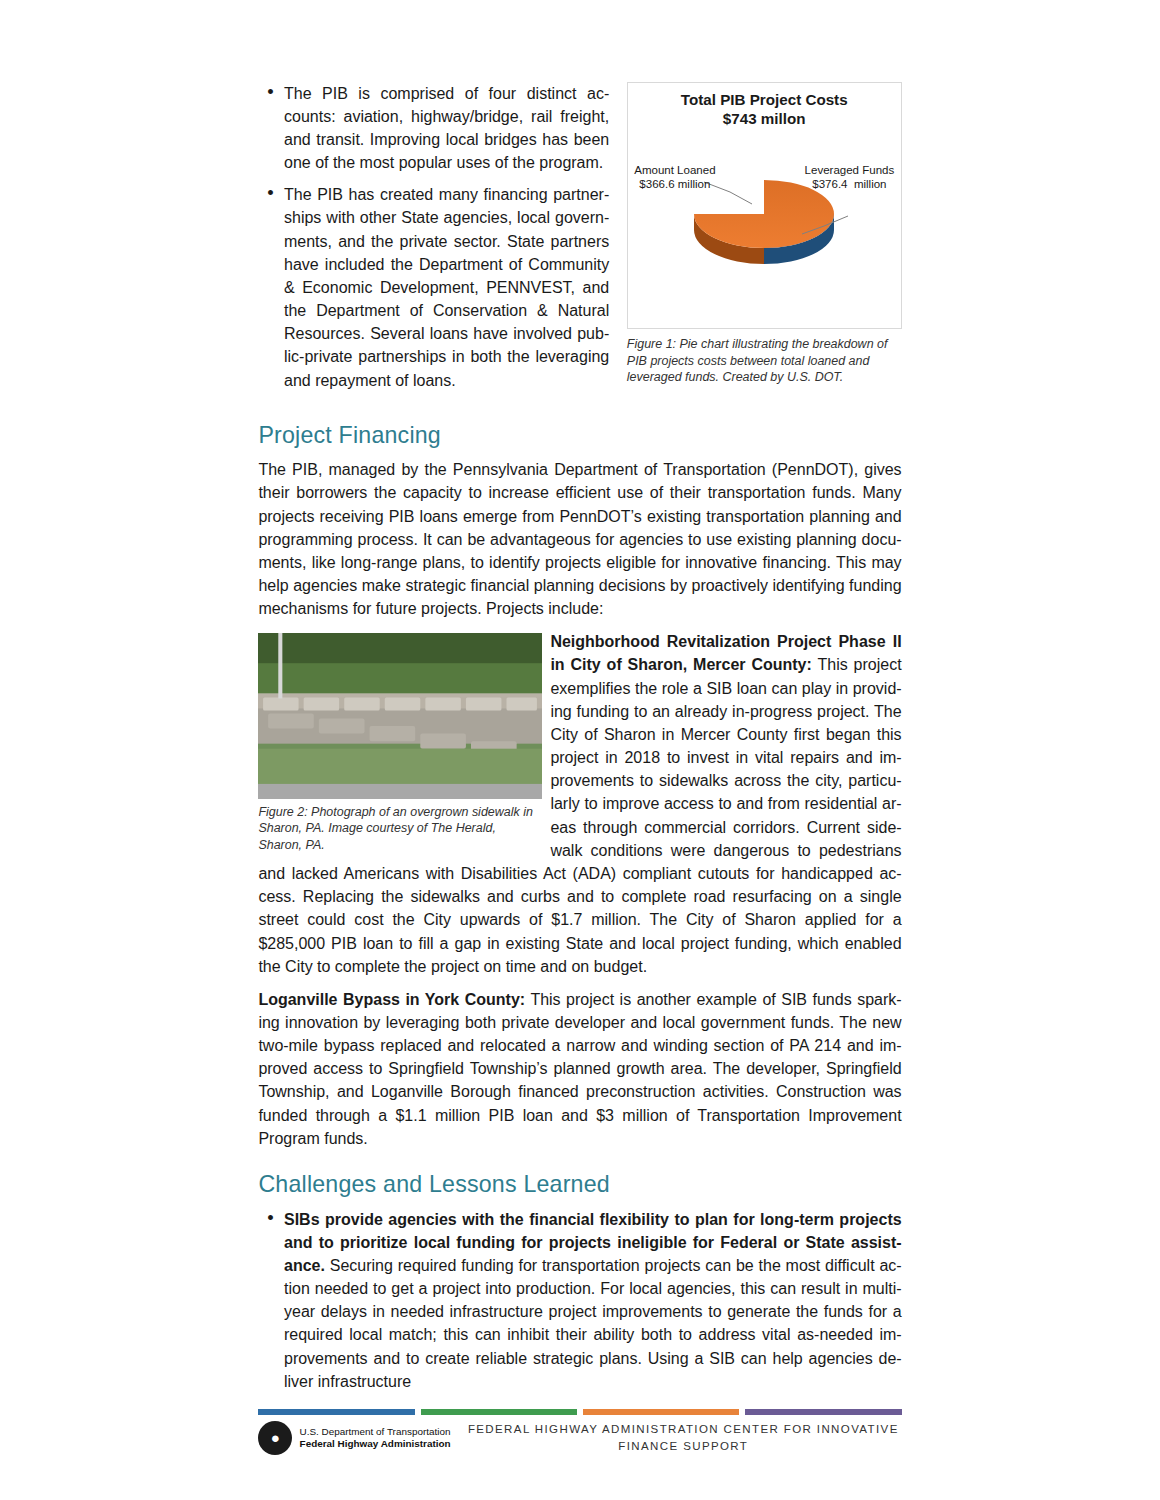The PIB is comprised of four distinct accounts: aviation, highway/bridge, rail freight, and transit. Improving local bridges has been one of the most popular uses of the program.
The PIB has created many financing partnerships with other State agencies, local governments, and the private sector. State partners have included the Department of Community & Economic Development, PENNVEST, and the Department of Conservation & Natural Resources. Several loans have involved public-private partnerships in both the leveraging and repayment of loans.
Total PIB Project Costs
$743 millon
Amount Loaned
$366.6 million Leveraged Funds
$376.4 million
Figure 1: Pie chart illustrating the breakdown of PIB projects costs between total loaned and leveraged funds. Created by U.S. DOT.
Project Financing
The PIB, managed by the Pennsylvania Department of Transportation (PennDOT), gives their borrowers the capacity to increase efficient use of their transportation funds. Many projects receiving PIB loans emerge from PennDOT’s existing transportation planning and programming process. It can be advantageous for agencies to use existing planning documents, like long-range plans, to identify projects eligible for innovative financing. This may help agencies make strategic financial planning decisions by proactively identifying funding mechanisms for future projects. Projects include:
Figure 2: Photograph of an overgrown sidewalk in Sharon, PA. Image courtesy of The Herald, Sharon, PA.
Neighborhood Revitalization Project Phase II in City of Sharon, Mercer County: This project exemplifies the role a SIB loan can play in providing funding to an already in-progress project. The City of Sharon in Mercer County first began this project in 2018 to invest in vital repairs and improvements to sidewalks across the city, particularly to improve access to and from residential areas through commercial corridors. Current sidewalk conditions were dangerous to pedestrians and lacked Americans with Disabilities Act (ADA) compliant cutouts for handicapped access. Replacing the sidewalks and curbs and to complete road resurfacing on a single street could cost the City upwards of $1.7 million. The City of Sharon applied for a $285,000 PIB loan to fill a gap in existing State and local project funding, which enabled the City to complete the project on time and on budget.
Loganville Bypass in York County: This project is another example of SIB funds sparking innovation by leveraging both private developer and local government funds. The new two-mile bypass replaced and relocated a narrow and winding section of PA 214 and improved access to Springfield Township’s planned growth area. The developer, Springfield Township, and Loganville Borough financed preconstruction activities. Construction was funded through a $1.1 million PIB loan and $3 million of Transportation Improvement Program funds.
Challenges and Lessons Learned
SIBs provide agencies with the financial flexibility to plan for long-term projects and to prioritize local funding for projects ineligible for Federal or State assistance. Securing required funding for transportation projects can be the most difficult action needed to get a project into production. For local agencies, this can result in multi-year delays in needed infrastructure project improvements to generate the funds for a required local match; this can inhibit their ability both to address vital as-needed improvements and to create reliable strategic plans. Using a SIB can help agencies deliver infrastructure
●
U.S. Department of Transportation Federal Highway Administration
Federal Highway Administration Center for Innovative Finance Support